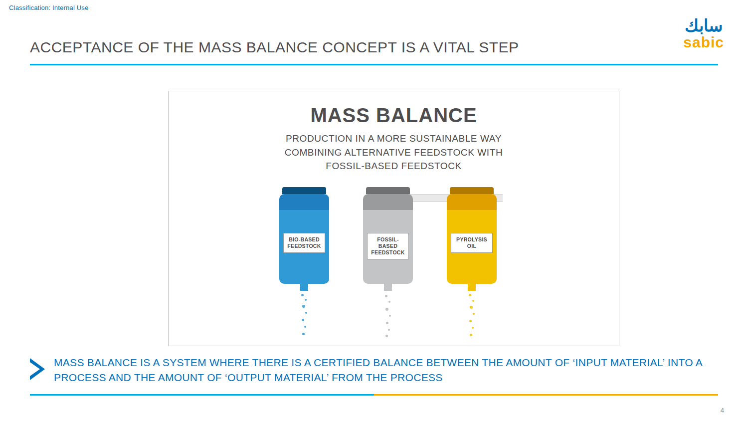Classification: Internal Use
سابك sabic
Acceptance of the Mass Balance Concept is a Vital Step
MASS BALANCE
Production in a more sustainable way
combining alternative feedstock with
fossil-based feedstock
BIO-BASED
FEEDSTOCK
FOSSIL-BASED
FEEDSTOCK
PYROLYSIS
OIL
Mass balance is a system where there is a certified balance between the amount of ‘input material’ into a process and the amount of ‘output material’ from the process
4